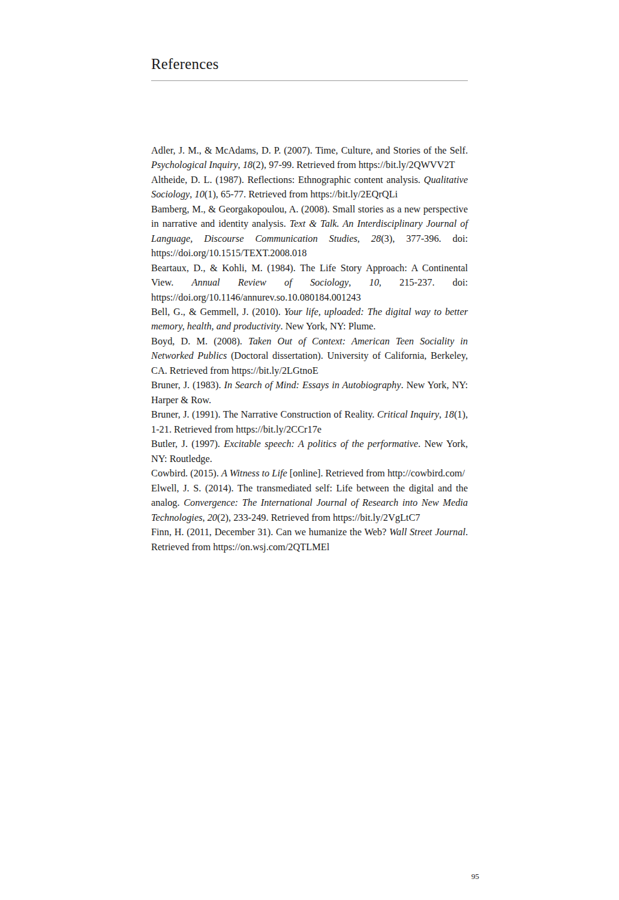References
Adler, J. M., & McAdams, D. P. (2007). Time, Culture, and Stories of the Self. Psychological Inquiry, 18(2), 97-99. Retrieved from https://bit.ly/2QWVV2T
Altheide, D. L. (1987). Reflections: Ethnographic content analysis. Qualitative Sociology, 10(1), 65-77. Retrieved from https://bit.ly/2EQrQLi
Bamberg, M., & Georgakopoulou, A. (2008). Small stories as a new perspective in narrative and identity analysis. Text & Talk. An Interdisciplinary Journal of Language, Discourse Communication Studies, 28(3), 377-396. doi: https://doi.org/10.1515/TEXT.2008.018
Beartaux, D., & Kohli, M. (1984). The Life Story Approach: A Continental View. Annual Review of Sociology, 10, 215-237. doi: https://doi.org/10.1146/annurev.so.10.080184.001243
Bell, G., & Gemmell, J. (2010). Your life, uploaded: The digital way to better memory, health, and productivity. New York, NY: Plume.
Boyd, D. M. (2008). Taken Out of Context: American Teen Sociality in Networked Publics (Doctoral dissertation). University of California, Berkeley, CA. Retrieved from https://bit.ly/2LGtnoE
Bruner, J. (1983). In Search of Mind: Essays in Autobiography. New York, NY: Harper & Row.
Bruner, J. (1991). The Narrative Construction of Reality. Critical Inquiry, 18(1), 1-21. Retrieved from https://bit.ly/2CCr17e
Butler, J. (1997). Excitable speech: A politics of the performative. New York, NY: Routledge.
Cowbird. (2015). A Witness to Life [online]. Retrieved from http://cowbird.com/
Elwell, J. S. (2014). The transmediated self: Life between the digital and the analog. Convergence: The International Journal of Research into New Media Technologies, 20(2), 233-249. Retrieved from https://bit.ly/2VgLtC7
Finn, H. (2011, December 31). Can we humanize the Web? Wall Street Journal. Retrieved from https://on.wsj.com/2QTLMEl
95